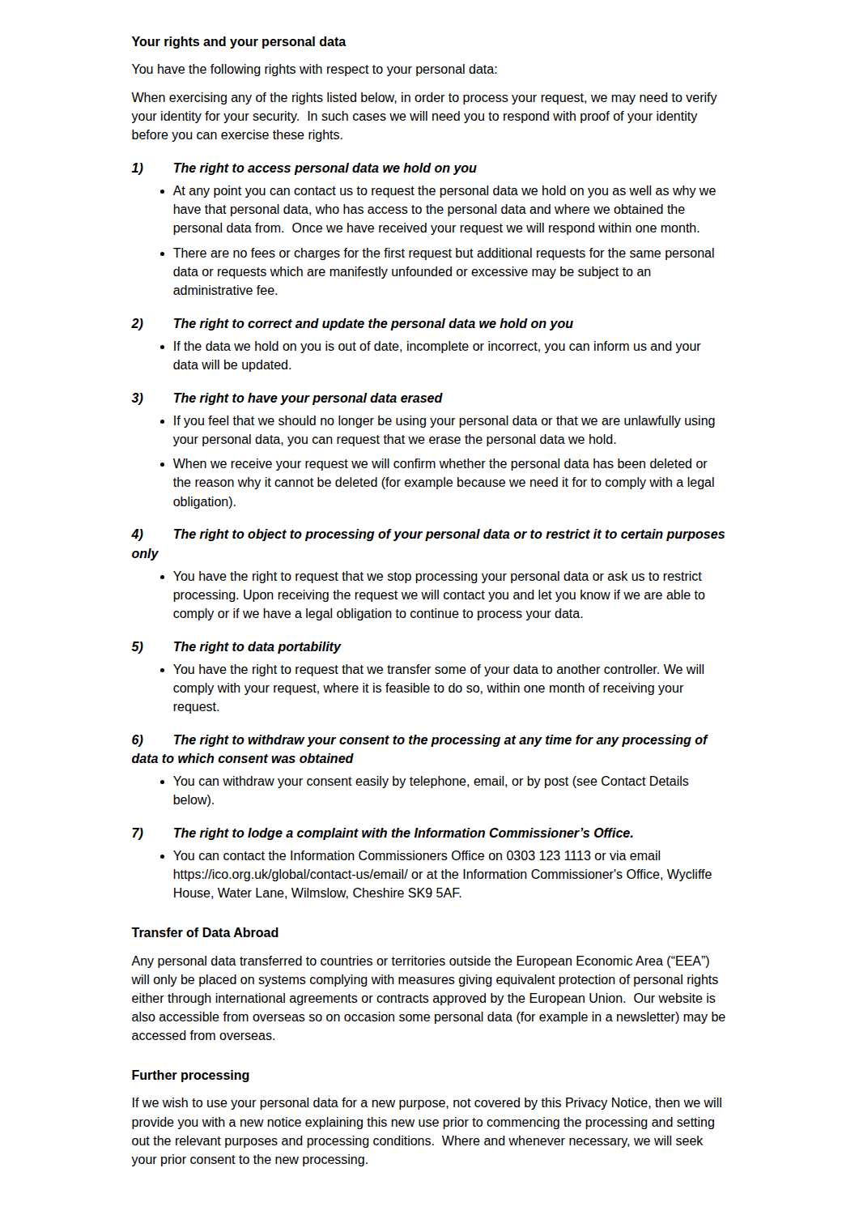Your rights and your personal data
You have the following rights with respect to your personal data:
When exercising any of the rights listed below, in order to process your request, we may need to verify your identity for your security. In such cases we will need you to respond with proof of your identity before you can exercise these rights.
1) The right to access personal data we hold on you
At any point you can contact us to request the personal data we hold on you as well as why we have that personal data, who has access to the personal data and where we obtained the personal data from. Once we have received your request we will respond within one month.
There are no fees or charges for the first request but additional requests for the same personal data or requests which are manifestly unfounded or excessive may be subject to an administrative fee.
2) The right to correct and update the personal data we hold on you
If the data we hold on you is out of date, incomplete or incorrect, you can inform us and your data will be updated.
3) The right to have your personal data erased
If you feel that we should no longer be using your personal data or that we are unlawfully using your personal data, you can request that we erase the personal data we hold.
When we receive your request we will confirm whether the personal data has been deleted or the reason why it cannot be deleted (for example because we need it for to comply with a legal obligation).
4) The right to object to processing of your personal data or to restrict it to certain purposes only
You have the right to request that we stop processing your personal data or ask us to restrict processing. Upon receiving the request we will contact you and let you know if we are able to comply or if we have a legal obligation to continue to process your data.
5) The right to data portability
You have the right to request that we transfer some of your data to another controller. We will comply with your request, where it is feasible to do so, within one month of receiving your request.
6) The right to withdraw your consent to the processing at any time for any processing of data to which consent was obtained
You can withdraw your consent easily by telephone, email, or by post (see Contact Details below).
7) The right to lodge a complaint with the Information Commissioner’s Office.
You can contact the Information Commissioners Office on 0303 123 1113 or via email https://ico.org.uk/global/contact-us/email/ or at the Information Commissioner's Office, Wycliffe House, Water Lane, Wilmslow, Cheshire SK9 5AF.
Transfer of Data Abroad
Any personal data transferred to countries or territories outside the European Economic Area (“EEA”) will only be placed on systems complying with measures giving equivalent protection of personal rights either through international agreements or contracts approved by the European Union. Our website is also accessible from overseas so on occasion some personal data (for example in a newsletter) may be accessed from overseas.
Further processing
If we wish to use your personal data for a new purpose, not covered by this Privacy Notice, then we will provide you with a new notice explaining this new use prior to commencing the processing and setting out the relevant purposes and processing conditions. Where and whenever necessary, we will seek your prior consent to the new processing.